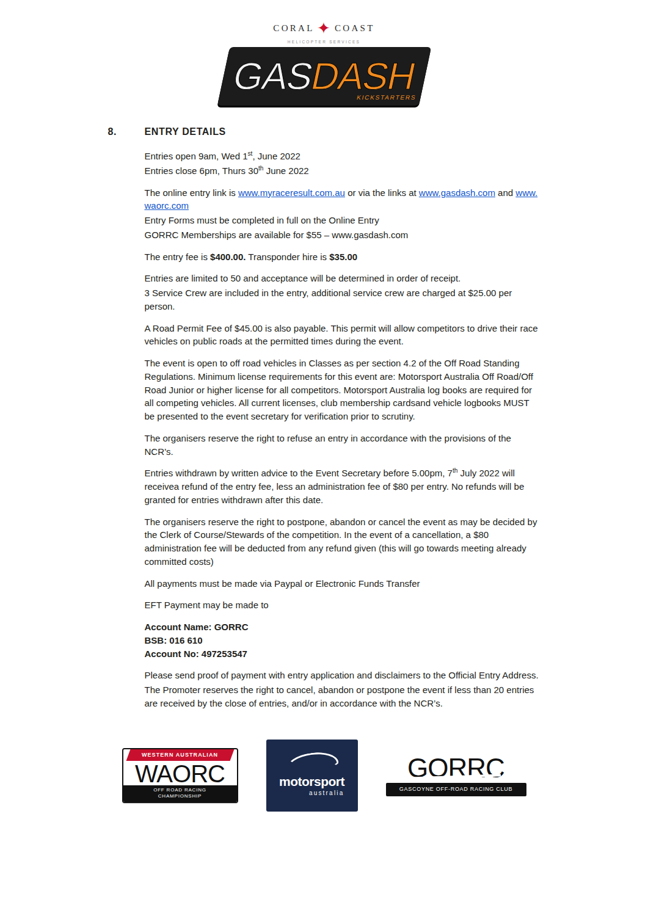CORAL✦COAST
Helicopter Services
GASDASH
KICKSTARTERS
8. ENTRY DETAILS
Entries open 9am, Wed 1st, June 2022
Entries close 6pm, Thurs 30th June 2022
The online entry link is www.myraceresult.com.au or via the links at www.gasdash.com and www.waorc.com
Entry Forms must be completed in full on the Online Entry
GORRC Memberships are available for $55 – www.gasdash.com
The entry fee is $400.00. Transponder hire is $35.00
Entries are limited to 50 and acceptance will be determined in order of receipt.
3 Service Crew are included in the entry, additional service crew are charged at $25.00 per person.
A Road Permit Fee of $45.00 is also payable. This permit will allow competitors to drive their race vehicles on public roads at the permitted times during the event.
The event is open to off road vehicles in Classes as per section 4.2 of the Off Road Standing Regulations. Minimum license requirements for this event are: Motorsport Australia Off Road/Off Road Junior or higher license for all competitors. Motorsport Australia log books are required for all competing vehicles. All current licenses, club membership cardsand vehicle logbooks MUST be presented to the event secretary for verification prior to scrutiny.
The organisers reserve the right to refuse an entry in accordance with the provisions of the NCR’s.
Entries withdrawn by written advice to the Event Secretary before 5.00pm, 7th July 2022 will receivea refund of the entry fee, less an administration fee of $80 per entry. No refunds will be granted for entries withdrawn after this date.
The organisers reserve the right to postpone, abandon or cancel the event as may be decided by the Clerk of Course/Stewards of the competition. In the event of a cancellation, a $80 administration fee will be deducted from any refund given (this will go towards meeting already committed costs)
All payments must be made via Paypal or Electronic Funds Transfer
EFT Payment may be made to
Account Name: GORRC BSB: 016 610 Account No: 497253547
Please send proof of payment with entry application and disclaimers to the Official Entry Address.
The Promoter reserves the right to cancel, abandon or postpone the event if less than 20 entries are received by the close of entries, and/or in accordance with the NCR’s.
WESTERN AUSTRALIAN
WAORC
OFF ROAD RACING
CHAMPIONSHIP
motorsport
australia
GORRC
GASCOYNE OFF-ROAD RACING CLUB